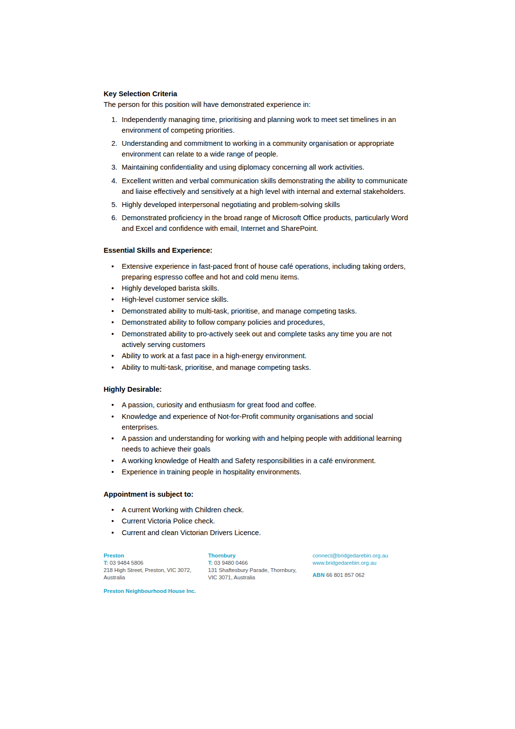Key Selection Criteria
The person for this position will have demonstrated experience in:
Independently managing time, prioritising and planning work to meet set timelines in an environment of competing priorities.
Understanding and commitment to working in a community organisation or appropriate environment can relate to a wide range of people.
Maintaining confidentiality and using diplomacy concerning all work activities.
Excellent written and verbal communication skills demonstrating the ability to communicate and liaise effectively and sensitively at a high level with internal and external stakeholders.
Highly developed interpersonal negotiating and problem-solving skills
Demonstrated proficiency in the broad range of Microsoft Office products, particularly Word and Excel and confidence with email, Internet and SharePoint.
Essential Skills and Experience:
Extensive experience in fast-paced front of house café operations, including taking orders, preparing espresso coffee and hot and cold menu items.
Highly developed barista skills.
High-level customer service skills.
Demonstrated ability to multi-task, prioritise, and manage competing tasks.
Demonstrated ability to follow company policies and procedures,
Demonstrated ability to pro-actively seek out and complete tasks any time you are not actively serving customers
Ability to work at a fast pace in a high-energy environment.
Ability to multi-task, prioritise, and manage competing tasks.
Highly Desirable:
A passion, curiosity and enthusiasm for great food and coffee.
Knowledge and experience of Not-for-Profit community organisations and social enterprises.
A passion and understanding for working with and helping people with additional learning needs to achieve their goals
A working knowledge of Health and Safety responsibilities in a café environment.
Experience in training people in hospitality environments.
Appointment is subject to:
A current Working with Children check.
Current Victoria Police check.
Current and clean Victorian Drivers Licence.
Preston
T: 03 9484 5806
218 High Street, Preston, VIC 3072, Australia
Thornbury
T: 03 9480 0466
131 Shaftesbury Parade, Thornbury, VIC 3071, Australia
connect@bridgedarebin.org.au
www.bridgedarebin.org.au
ABN 66 801 857 062
Preston Neighbourhood House Inc.